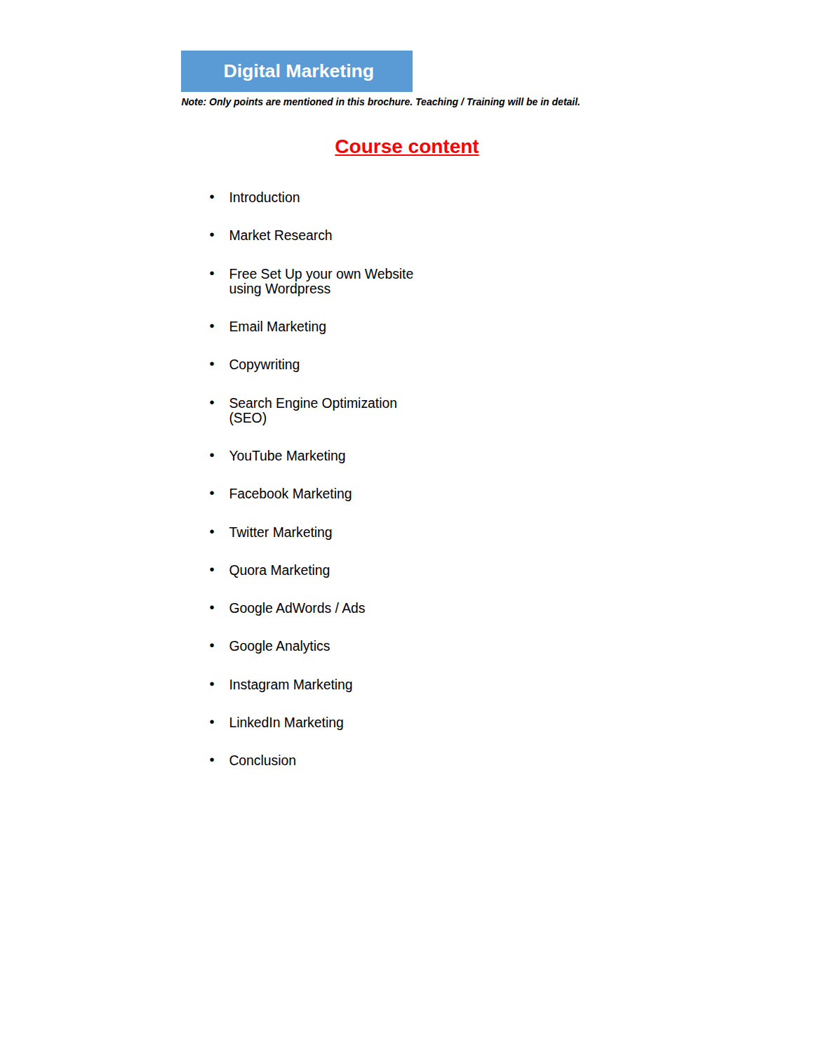Digital Marketing
Note: Only points are mentioned in this brochure. Teaching / Training will be in detail.
Course content
Introduction
Market Research
Free Set Up your own Website using Wordpress
Email Marketing
Copywriting
Search Engine Optimization (SEO)
YouTube Marketing
Facebook Marketing
Twitter Marketing
Quora Marketing
Google AdWords / Ads
Google Analytics
Instagram Marketing
LinkedIn Marketing
Conclusion